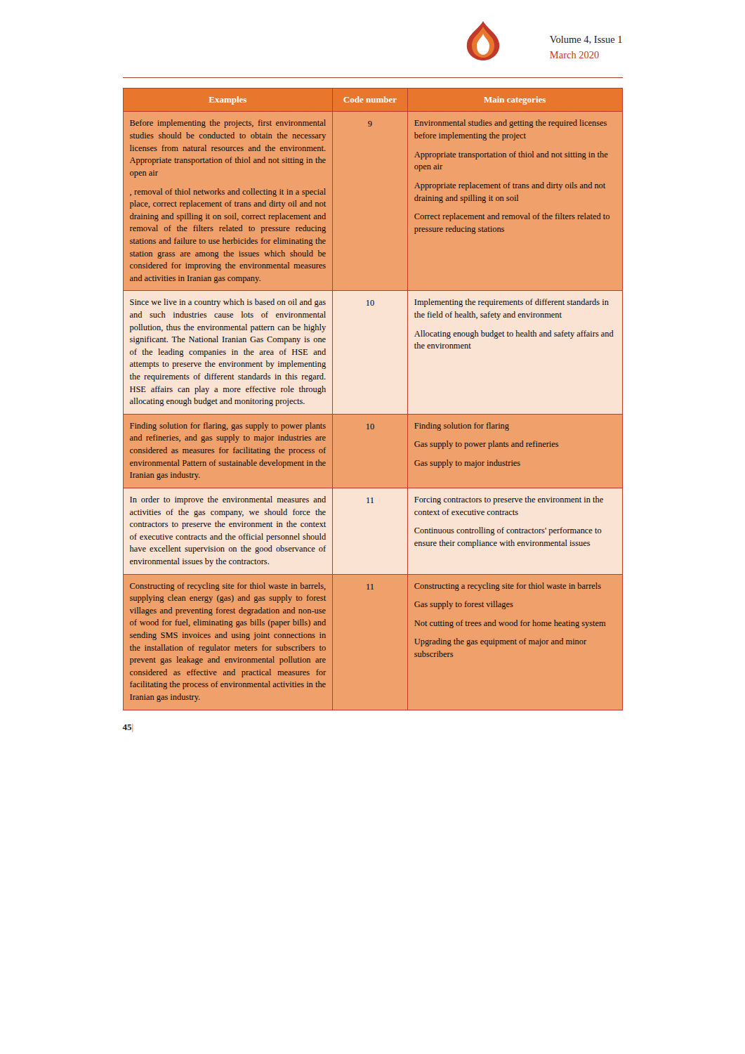Volume 4, Issue 1
March 2020
| Examples | Code number | Main categories |
| --- | --- | --- |
| Before implementing the projects, first environmental studies should be conducted to obtain the necessary licenses from natural resources and the environment. Appropriate transportation of thiol and not sitting in the open air , removal of thiol networks and collecting it in a special place, correct replacement of trans and dirty oil and not draining and spilling it on soil, correct replacement and removal of the filters related to pressure reducing stations and failure to use herbicides for eliminating the station grass are among the issues which should be considered for improving the environmental measures and activities in Iranian gas company. | 9 | Environmental studies and getting the required licenses before implementing the project Appropriate transportation of thiol and not sitting in the open air Appropriate replacement of trans and dirty oils and not draining and spilling it on soil Correct replacement and removal of the filters related to pressure reducing stations |
| Since we live in a country which is based on oil and gas and such industries cause lots of environmental pollution, thus the environmental pattern can be highly significant. The National Iranian Gas Company is one of the leading companies in the area of HSE and attempts to preserve the environment by implementing the requirements of different standards in this regard. HSE affairs can play a more effective role through allocating enough budget and monitoring projects. | 10 | Implementing the requirements of different standards in the field of health, safety and environment Allocating enough budget to health and safety affairs and the environment |
| Finding solution for flaring, gas supply to power plants and refineries, and gas supply to major industries are considered as measures for facilitating the process of environmental Pattern of sustainable development in the Iranian gas industry. | 10 | Finding solution for flaring Gas supply to power plants and refineries Gas supply to major industries |
| In order to improve the environmental measures and activities of the gas company, we should force the contractors to preserve the environment in the context of executive contracts and the official personnel should have excellent supervision on the good observance of environmental issues by the contractors. | 11 | Forcing contractors to preserve the environment in the context of executive contracts Continuous controlling of contractors' performance to ensure their compliance with environmental issues |
| Constructing of recycling site for thiol waste in barrels, supplying clean energy (gas) and gas supply to forest villages and preventing forest degradation and non-use of wood for fuel, eliminating gas bills (paper bills) and sending SMS invoices and using joint connections in the installation of regulator meters for subscribers to prevent gas leakage and environmental pollution are considered as effective and practical measures for facilitating the process of environmental activities in the Iranian gas industry. | 11 | Constructing a recycling site for thiol waste in barrels Gas supply to forest villages Not cutting of trees and wood for home heating system Upgrading the gas equipment of major and minor subscribers |
45|